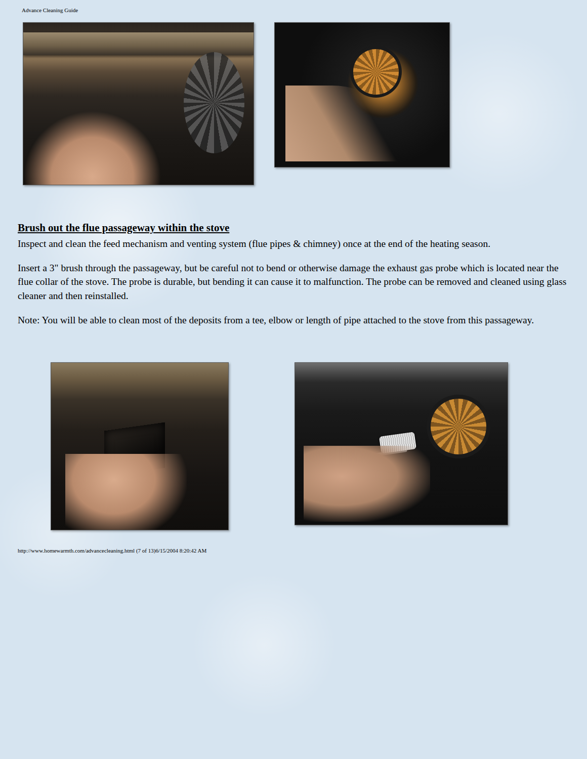Advance Cleaning Guide
Brush out the flue passageway within the stove
Inspect and clean the feed mechanism and venting system (flue pipes & chimney) once at the end of the heating season.
Insert a 3" brush through the passageway, but be careful not to bend or otherwise damage the exhaust gas probe which is located near the flue collar of the stove. The probe is durable, but bending it can cause it to malfunction. The probe can be removed and cleaned using glass cleaner and then reinstalled.
Note: You will be able to clean most of the deposits from a tee, elbow or length of pipe attached to the stove from this passageway.
http://www.homewarmth.com/advancecleaning.html (7 of 13)6/15/2004 8:20:42 AM